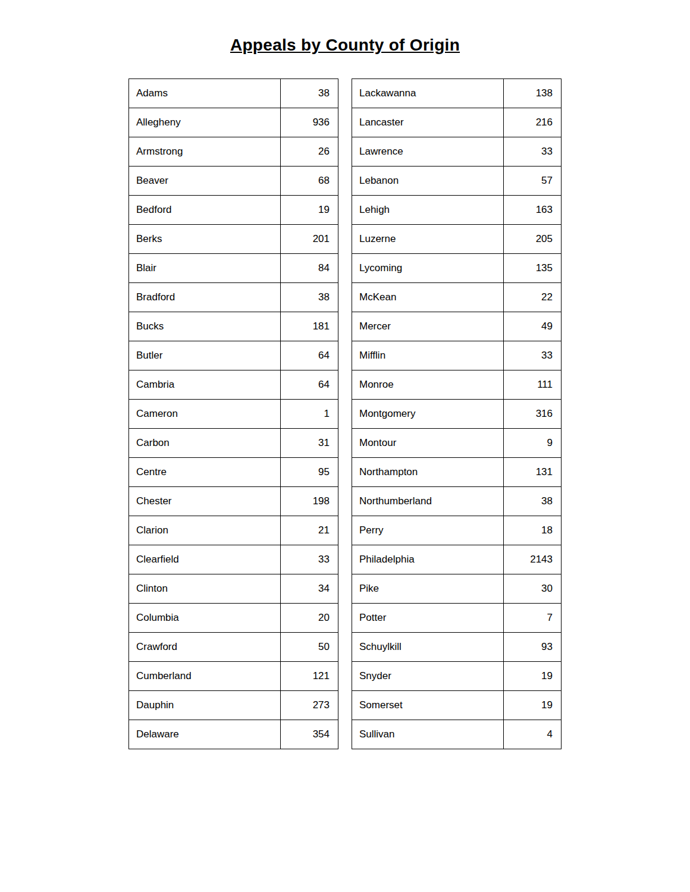Appeals by County of Origin
| Adams | 38 | | Lackawanna | 138 |
| Allegheny | 936 | | Lancaster | 216 |
| Armstrong | 26 | | Lawrence | 33 |
| Beaver | 68 | | Lebanon | 57 |
| Bedford | 19 | | Lehigh | 163 |
| Berks | 201 | | Luzerne | 205 |
| Blair | 84 | | Lycoming | 135 |
| Bradford | 38 | | McKean | 22 |
| Bucks | 181 | | Mercer | 49 |
| Butler | 64 | | Mifflin | 33 |
| Cambria | 64 | | Monroe | 111 |
| Cameron | 1 | | Montgomery | 316 |
| Carbon | 31 | | Montour | 9 |
| Centre | 95 | | Northampton | 131 |
| Chester | 198 | | Northumberland | 38 |
| Clarion | 21 | | Perry | 18 |
| Clearfield | 33 | | Philadelphia | 2143 |
| Clinton | 34 | | Pike | 30 |
| Columbia | 20 | | Potter | 7 |
| Crawford | 50 | | Schuylkill | 93 |
| Cumberland | 121 | | Snyder | 19 |
| Dauphin | 273 | | Somerset | 19 |
| Delaware | 354 | | Sullivan | 4 |